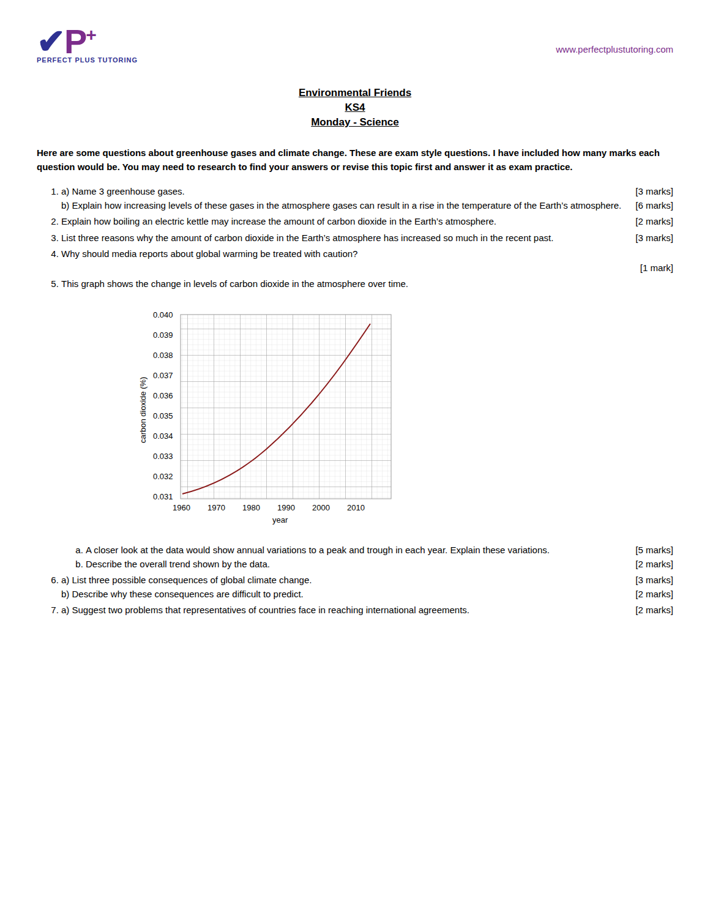✔P+
PERFECT PLUS TUTORING
www.perfectplustutoring.com
Environmental Friends
KS4
Monday - Science
Here are some questions about greenhouse gases and climate change. These are exam style questions. I have included how many marks each question would be. You may need to research to find your answers or revise this topic first and answer it as exam practice.
a) Name 3 greenhouse gases. [3 marks]
b) Explain how increasing levels of these gases in the atmosphere gases can result in a rise in the temperature of the Earth’s atmosphere. [6 marks]
Explain how boiling an electric kettle may increase the amount of carbon dioxide in the Earth’s atmosphere. [2 marks]
List three reasons why the amount of carbon dioxide in the Earth’s atmosphere has increased so much in the recent past. [3 marks]
Why should media reports about global warming be treated with caution?
[1 mark]
This graph shows the change in levels of carbon dioxide in the atmosphere over time.
0.040 0.039 0.038 0.037 0.036 0.035 0.034 0.033 0.032 0.031 carbon dioxide (%) 1960 1970 1980 1990 2000 2010 year
A closer look at the data would show annual variations to a peak and trough in each year. Explain these variations. [5 marks]
Describe the overall trend shown by the data. [2 marks]
a) List three possible consequences of global climate change. [3 marks]
b) Describe why these consequences are difficult to predict. [2 marks]
a) Suggest two problems that representatives of countries face in reaching international agreements. [2 marks]